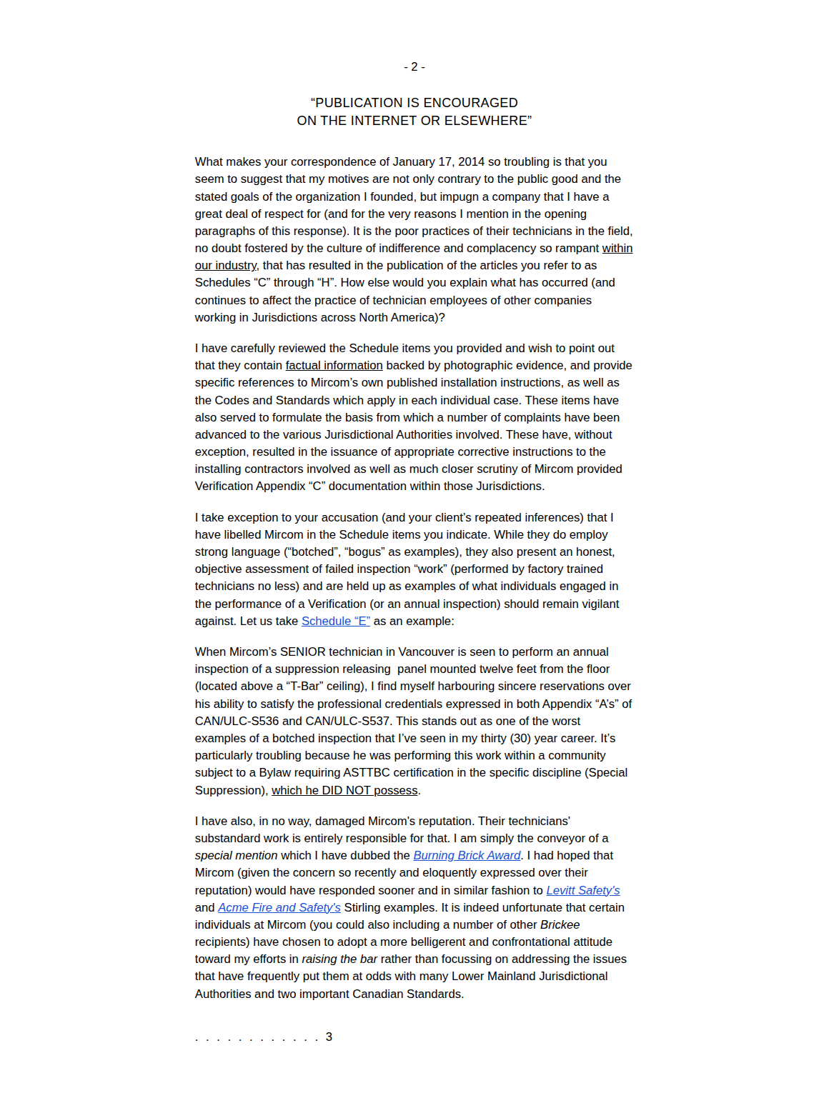- 2 -
“PUBLICATION IS ENCOURAGED
ON THE INTERNET OR ELSEWHERE”
What makes your correspondence of January 17, 2014 so troubling is that you seem to suggest that my motives are not only contrary to the public good and the stated goals of the organization I founded, but impugn a company that I have a great deal of respect for (and for the very reasons I mention in the opening paragraphs of this response). It is the poor practices of their technicians in the field, no doubt fostered by the culture of indifference and complacency so rampant within our industry, that has resulted in the publication of the articles you refer to as Schedules “C” through “H”. How else would you explain what has occurred (and continues to affect the practice of technician employees of other companies working in Jurisdictions across North America)?
I have carefully reviewed the Schedule items you provided and wish to point out that they contain factual information backed by photographic evidence, and provide specific references to Mircom’s own published installation instructions, as well as the Codes and Standards which apply in each individual case. These items have also served to formulate the basis from which a number of complaints have been advanced to the various Jurisdictional Authorities involved. These have, without exception, resulted in the issuance of appropriate corrective instructions to the installing contractors involved as well as much closer scrutiny of Mircom provided Verification Appendix “C” documentation within those Jurisdictions.
I take exception to your accusation (and your client’s repeated inferences) that I have libelled Mircom in the Schedule items you indicate. While they do employ strong language (“botched”, “bogus” as examples), they also present an honest, objective assessment of failed inspection “work” (performed by factory trained technicians no less) and are held up as examples of what individuals engaged in the performance of a Verification (or an annual inspection) should remain vigilant against. Let us take Schedule “E” as an example:
When Mircom’s SENIOR technician in Vancouver is seen to perform an annual inspection of a suppression releasing panel mounted twelve feet from the floor (located above a “T-Bar” ceiling), I find myself harbouring sincere reservations over his ability to satisfy the professional credentials expressed in both Appendix “A’s” of CAN/ULC-S536 and CAN/ULC-S537. This stands out as one of the worst examples of a botched inspection that I’ve seen in my thirty (30) year career. It’s particularly troubling because he was performing this work within a community subject to a Bylaw requiring ASTTBC certification in the specific discipline (Special Suppression), which he DID NOT possess.
I have also, in no way, damaged Mircom's reputation. Their technicians' substandard work is entirely responsible for that. I am simply the conveyor of a special mention which I have dubbed the Burning Brick Award. I had hoped that Mircom (given the concern so recently and eloquently expressed over their reputation) would have responded sooner and in similar fashion to Levitt Safety's and Acme Fire and Safety's Stirling examples. It is indeed unfortunate that certain individuals at Mircom (you could also including a number of other Brickee recipients) have chosen to adopt a more belligerent and confrontational attitude toward my efforts in raising the bar rather than focussing on addressing the issues that have frequently put them at odds with many Lower Mainland Jurisdictional Authorities and two important Canadian Standards.
. . . . . . . . . . . . 3